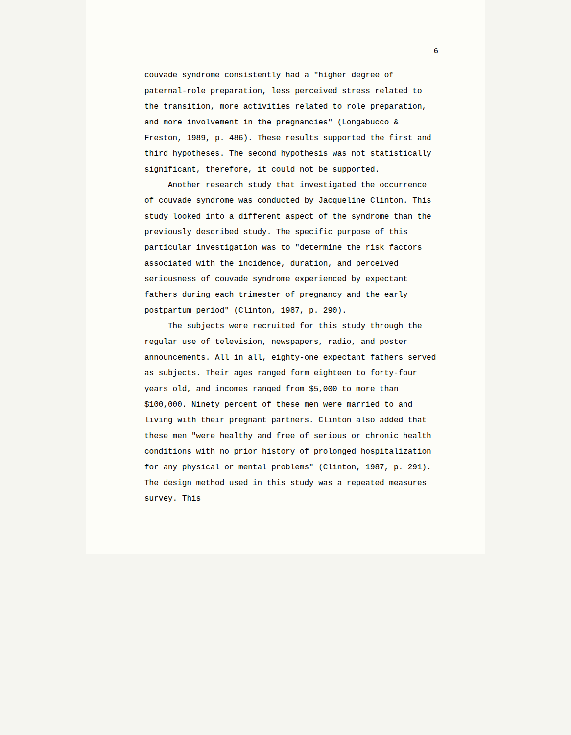6
couvade syndrome consistently had a "higher degree of paternal-role preparation, less perceived stress related to the transition, more activities related to role preparation, and more involvement in the pregnancies" (Longabucco & Freston, 1989, p. 486). These results supported the first and third hypotheses. The second hypothesis was not statistically significant, therefore, it could not be supported.
Another research study that investigated the occurrence of couvade syndrome was conducted by Jacqueline Clinton. This study looked into a different aspect of the syndrome than the previously described study. The specific purpose of this particular investigation was to "determine the risk factors associated with the incidence, duration, and perceived seriousness of couvade syndrome experienced by expectant fathers during each trimester of pregnancy and the early postpartum period" (Clinton, 1987, p. 290).
The subjects were recruited for this study through the regular use of television, newspapers, radio, and poster announcements. All in all, eighty-one expectant fathers served as subjects. Their ages ranged form eighteen to forty-four years old, and incomes ranged from $5,000 to more than $100,000. Ninety percent of these men were married to and living with their pregnant partners. Clinton also added that these men "were healthy and free of serious or chronic health conditions with no prior history of prolonged hospitalization for any physical or mental problems" (Clinton, 1987, p. 291). The design method used in this study was a repeated measures survey. This